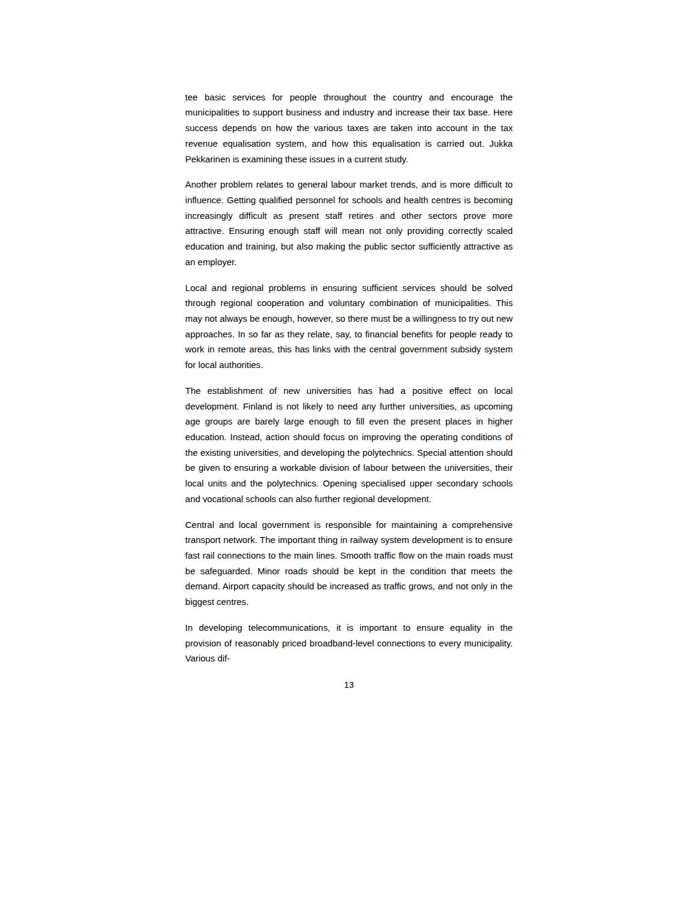tee basic services for people throughout the country and encourage the municipalities to support business and industry and increase their tax base. Here success depends on how the various taxes are taken into account in the tax revenue equalisation system, and how this equalisation is carried out. Jukka Pekkarinen is examining these issues in a current study.
Another problem relates to general labour market trends, and is more difficult to influence. Getting qualified personnel for schools and health centres is becoming increasingly difficult as present staff retires and other sectors prove more attractive. Ensuring enough staff will mean not only providing correctly scaled education and training, but also making the public sector sufficiently attractive as an employer.
Local and regional problems in ensuring sufficient services should be solved through regional cooperation and voluntary combination of municipalities. This may not always be enough, however, so there must be a willingness to try out new approaches. In so far as they relate, say, to financial benefits for people ready to work in remote areas, this has links with the central government subsidy system for local authorities.
The establishment of new universities has had a positive effect on local development. Finland is not likely to need any further universities, as upcoming age groups are barely large enough to fill even the present places in higher education. Instead, action should focus on improving the operating conditions of the existing universities, and developing the polytechnics. Special attention should be given to ensuring a workable division of labour between the universities, their local units and the polytechnics. Opening specialised upper secondary schools and vocational schools can also further regional development.
Central and local government is responsible for maintaining a comprehensive transport network. The important thing in railway system development is to ensure fast rail connections to the main lines. Smooth traffic flow on the main roads must be safeguarded. Minor roads should be kept in the condition that meets the demand. Airport capacity should be increased as traffic grows, and not only in the biggest centres.
In developing telecommunications, it is important to ensure equality in the provision of reasonably priced broadband-level connections to every municipality. Various dif-
13